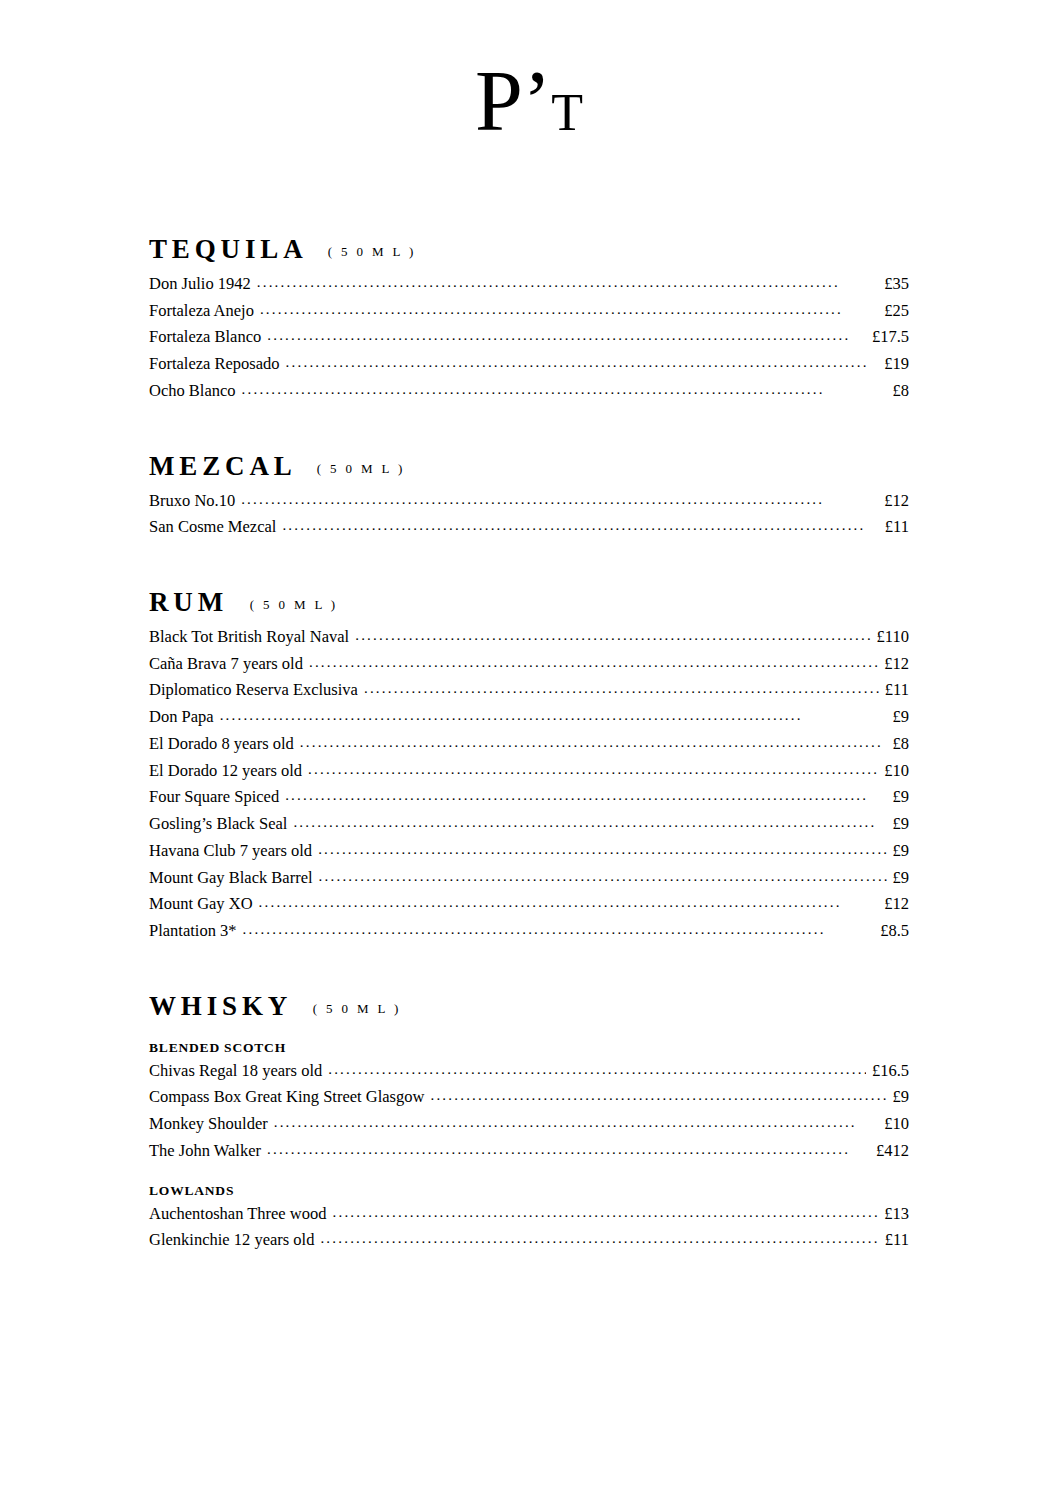P’T
TEQUILA ( 5 0 M L )
Don Julio 1942..................................................................................................£35
Fortaleza Anejo..................................................................................................£25
Fortaleza Blanco..................................................................................................£17.5
Fortaleza Reposado..................................................................................................£19
Ocho Blanco..................................................................................................£8
MEZCAL ( 5 0 M L )
Bruxo No.10..................................................................................................£12
San Cosme Mezcal..................................................................................................£11
RUM ( 5 0 M L )
Black Tot British Royal Naval..................................................................................................£110
Caña Brava 7 years old..................................................................................................£12
Diplomatico Reserva Exclusiva..................................................................................................£11
Don Papa..................................................................................................£9
El Dorado 8 years old..................................................................................................£8
El Dorado 12 years old..................................................................................................£10
Four Square Spiced..................................................................................................£9
Gosling’s Black Seal..................................................................................................£9
Havana Club 7 years old..................................................................................................£9
Mount Gay Black Barrel..................................................................................................£9
Mount Gay XO..................................................................................................£12
Plantation 3*..................................................................................................£8.5
WHISKY ( 5 0 M L )
BLENDED SCOTCH
Chivas Regal 18 years old..................................................................................................£16.5
Compass Box Great King Street Glasgow..................................................................................................£9
Monkey Shoulder..................................................................................................£10
The John Walker..................................................................................................£412
LOWLANDS
Auchentoshan Three wood..................................................................................................£13
Glenkinchie 12 years old..................................................................................................£11